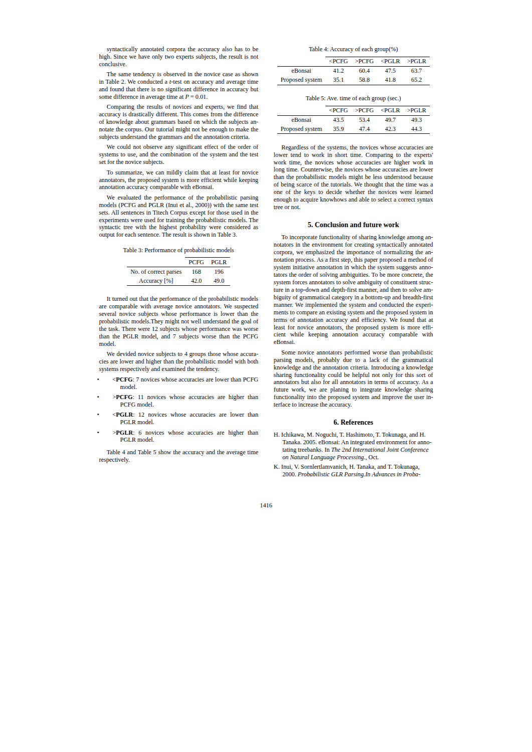syntactically annotated corpora the accuracy also has to be high. Since we have only two experts subjects, the result is not conclusive.
The same tendency is observed in the novice case as shown in Table 2. We conducted a t-test on accuracy and average time and found that there is no significant difference in accuracy but some difference in average time at P = 0.01.
Comparing the results of novices and experts, we find that accuracy is drastically different. This comes from the difference of knowledge about grammars based on which the subjects annotate the corpus. Our tutorial might not be enough to make the subjects understand the grammars and the annotation criteria.
We could not observe any significant effect of the order of systems to use, and the combination of the system and the test set for the novice subjects.
To summarize, we can mildly claim that at least for novice annotators, the proposed system is more efficient while keeping annotation accuracy comparable with eBonsai.
We evaluated the performance of the probabilistic parsing models (PCFG and PGLR (Inui et al., 2000)) with the same test sets. All sentences in Titech Corpus except for those used in the experiments were used for training the probabilistic models. The syntactic tree with the highest probability were considered as output for each sentence. The result is shown in Table 3.
Table 3: Performance of probabilistic models
| | PCFG | PGLR |
| No. of correct parses | 168 | 196 |
| Accuracy [%] | 42.0 | 49.0 |
It turned out that the performance of the probabilistic models are comparable with average novice annotators. We suspected several novice subjects whose performance is lower than the probabilistic models.They might not well understand the goal of the task. There were 12 subjects whose performance was worse than the PGLR model, and 7 subjects worse than the PCFG model.
We devided novice subjects to 4 groups those whose accuracies are lower and higher than the probabilistic model with both systems respectively and examined the tendency.
<PCFG: 7 novices whose accuracies are lower than PCFG model.
>PCFG: 11 novices whose accuracies are higher than PCFG model.
<PGLR: 12 novices whose accuracies are lower than PGLR model.
>PGLR: 6 novices whose accuracies are higher than PGLR model.
Table 4 and Table 5 show the accuracy and the average time respectively.
Table 4: Accuracy of each group(%)
| | <PCFG | >PCFG | <PGLR | >PGLR |
| eBonsai | 41.2 | 60.4 | 47.5 | 63.7 |
| Proposed system | 35.1 | 58.8 | 41.8 | 65.2 |
Table 5: Ave. time of each group (sec.)
| | <PCFG | >PCFG | <PGLR | >PGLR |
| eBonsai | 43.5 | 53.4 | 49.7 | 49.3 |
| Proposed system | 35.9 | 47.4 | 42.3 | 44.3 |
Regardless of the systems, the novices whose accuracies are lower tend to work in short time. Comparing to the experts' work time, the novices whose accuracies are higher work in long time. Counterwise, the novices whose accuracies are lower than the probabilistic models might be less understood because of being scarce of the tutorials. We thought that the time was a one of the keys to decide whether the novices were learned enough to acquire knowhows and able to select a correct syntax tree or not.
5. Conclusion and future work
To incorporate functionality of sharing knowledge among annotators in the environment for creating syntactically annotated corpora, we emphasized the importance of normalizing the annotation process. As a first step, this paper proposed a method of system initiative annotation in which the system suggests annotators the order of solving ambiguities. To be more concrete, the system forces annotators to solve ambiguity of constituent structure in a top-down and depth-first manner, and then to solve ambiguity of grammatical category in a bottom-up and breadth-first manner. We implemented the system and conducted the experiments to compare an existing system and the proposed system in terms of annotation accuracy and efficiency. We found that at least for novice annotators, the proposed system is more efficient while keeping annotation accuracy comparable with eBonsai.
Some novice annotators performed worse than probabilistic parsing models, probably due to a lack of the grammatical knowledge and the annotation criteria. Introducing a knowledge sharing functionality could be helpful not only for this sort of annotators but also for all annotators in terms of accuracy. As a future work, we are planing to integrate knowledge sharing functionality into the proposed system and improve the user interface to increase the accuracy.
6. References
H. Ichikawa, M. Noguchi, T. Hashimoto, T. Tokunaga, and H. Tanaka. 2005. eBonsai: An integrated environment for annotating treebanks. In The 2nd International Joint Conference on Natural Language Processing., Oct.
K. Inui, V. Sornlertlamvanich, H. Tanaka, and T. Tokunaga, 2000. Probabilistic GLR Parsing.In Advances in Proba-
1416